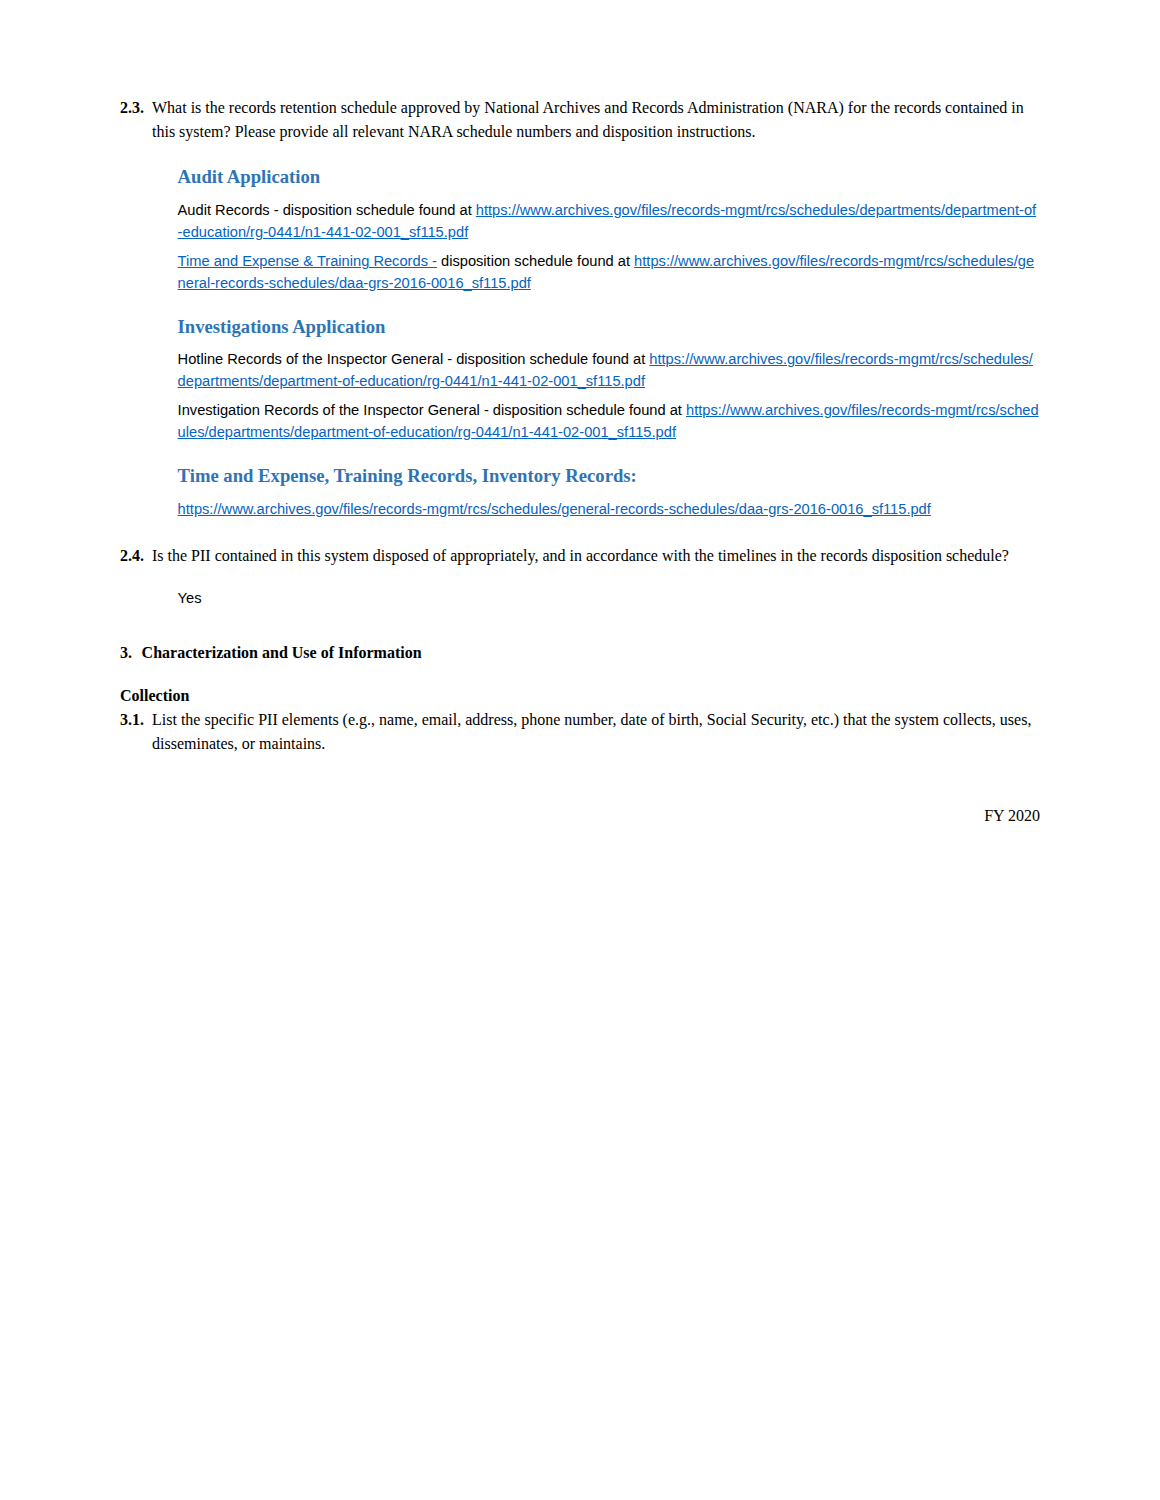2.3. What is the records retention schedule approved by National Archives and Records Administration (NARA) for the records contained in this system? Please provide all relevant NARA schedule numbers and disposition instructions.
Audit Application
Audit Records - disposition schedule found at https://www.archives.gov/files/records-mgmt/rcs/schedules/departments/department-of-education/rg-0441/n1-441-02-001_sf115.pdf
Time and Expense & Training Records - disposition schedule found at https://www.archives.gov/files/records-mgmt/rcs/schedules/general-records-schedules/daa-grs-2016-0016_sf115.pdf
Investigations Application
Hotline Records of the Inspector General - disposition schedule found at https://www.archives.gov/files/records-mgmt/rcs/schedules/departments/department-of-education/rg-0441/n1-441-02-001_sf115.pdf
Investigation Records of the Inspector General - disposition schedule found at https://www.archives.gov/files/records-mgmt/rcs/schedules/departments/department-of-education/rg-0441/n1-441-02-001_sf115.pdf
Time and Expense, Training Records, Inventory Records:
https://www.archives.gov/files/records-mgmt/rcs/schedules/general-records-schedules/daa-grs-2016-0016_sf115.pdf
2.4. Is the PII contained in this system disposed of appropriately, and in accordance with the timelines in the records disposition schedule?
Yes
3. Characterization and Use of Information
Collection
3.1. List the specific PII elements (e.g., name, email, address, phone number, date of birth, Social Security, etc.) that the system collects, uses, disseminates, or maintains.
FY 2020